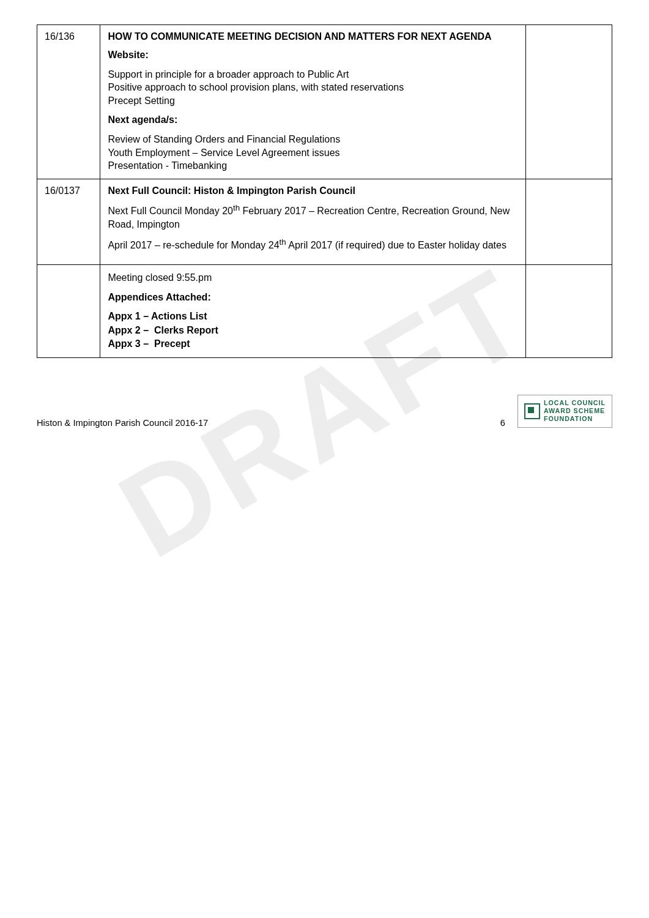DRAFT
| 16/136 | How to communicate meeting decision and matters for next agenda Website: Support in principle for a broader approach to Public Art Positive approach to school provision plans, with stated reservations Precept Setting Next agenda/s: Review of Standing Orders and Financial Regulations Youth Employment – Service Level Agreement issues Presentation - Timebanking | |
| 16/0137 | Next Full Council: Histon & Impington Parish Council Next Full Council Monday 20 th February 2017 – Recreation Centre, Recreation Ground, New Road, Impington April 2017 – re-schedule for Monday 24 th April 2017 (if required) due to Easter holiday dates | |
| | Meeting closed 9:55.pm Appendices Attached: Appx 1 – Actions List Appx 2 – Clerks Report Appx 3 – Precept | |
Histon & Impington Parish Council 2016-17
6
LOCAL COUNCIL AWARD SCHEME FOUNDATION